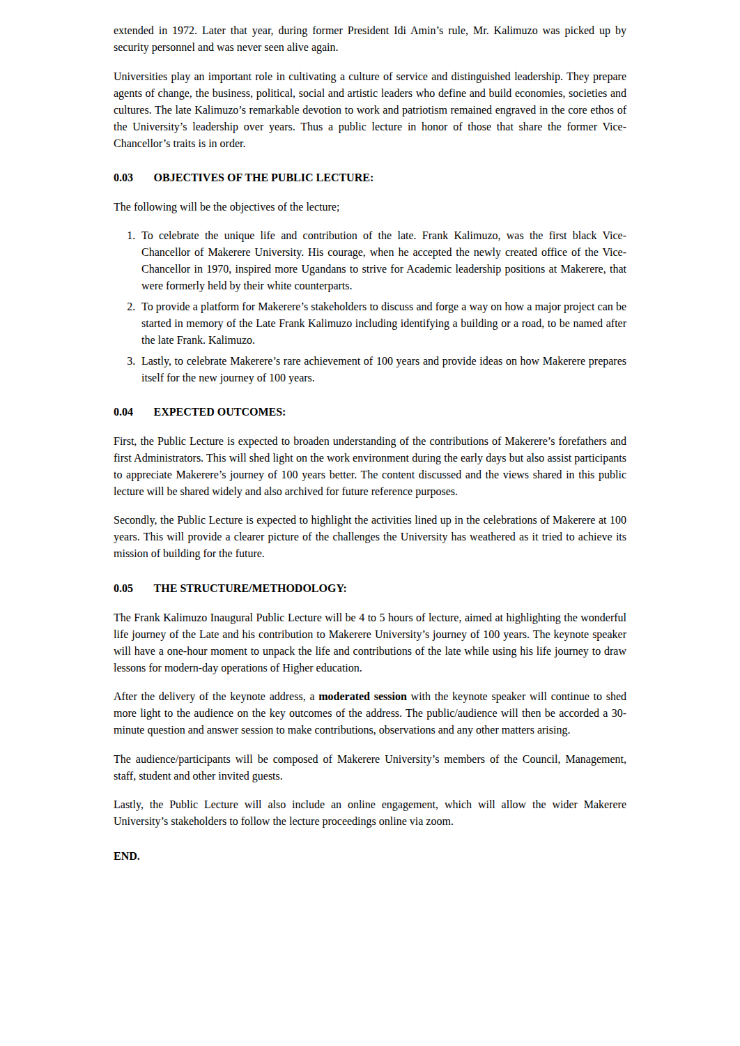extended in 1972. Later that year, during former President Idi Amin’s rule, Mr. Kalimuzo was picked up by security personnel and was never seen alive again.
Universities play an important role in cultivating a culture of service and distinguished leadership. They prepare agents of change, the business, political, social and artistic leaders who define and build economies, societies and cultures. The late Kalimuzo’s remarkable devotion to work and patriotism remained engraved in the core ethos of the University’s leadership over years. Thus a public lecture in honor of those that share the former Vice-Chancellor’s traits is in order.
0.03 OBJECTIVES OF THE PUBLIC LECTURE:
The following will be the objectives of the lecture;
To celebrate the unique life and contribution of the late. Frank Kalimuzo, was the first black Vice-Chancellor of Makerere University. His courage, when he accepted the newly created office of the Vice-Chancellor in 1970, inspired more Ugandans to strive for Academic leadership positions at Makerere, that were formerly held by their white counterparts.
To provide a platform for Makerere’s stakeholders to discuss and forge a way on how a major project can be started in memory of the Late Frank Kalimuzo including identifying a building or a road, to be named after the late Frank. Kalimuzo.
Lastly, to celebrate Makerere’s rare achievement of 100 years and provide ideas on how Makerere prepares itself for the new journey of 100 years.
0.04 EXPECTED OUTCOMES:
First, the Public Lecture is expected to broaden understanding of the contributions of Makerere’s forefathers and first Administrators. This will shed light on the work environment during the early days but also assist participants to appreciate Makerere’s journey of 100 years better. The content discussed and the views shared in this public lecture will be shared widely and also archived for future reference purposes.
Secondly, the Public Lecture is expected to highlight the activities lined up in the celebrations of Makerere at 100 years. This will provide a clearer picture of the challenges the University has weathered as it tried to achieve its mission of building for the future.
0.05 THE STRUCTURE/METHODOLOGY:
The Frank Kalimuzo Inaugural Public Lecture will be 4 to 5 hours of lecture, aimed at highlighting the wonderful life journey of the Late and his contribution to Makerere University’s journey of 100 years. The keynote speaker will have a one-hour moment to unpack the life and contributions of the late while using his life journey to draw lessons for modern-day operations of Higher education.
After the delivery of the keynote address, a moderated session with the keynote speaker will continue to shed more light to the audience on the key outcomes of the address. The public/audience will then be accorded a 30-minute question and answer session to make contributions, observations and any other matters arising.
The audience/participants will be composed of Makerere University’s members of the Council, Management, staff, student and other invited guests.
Lastly, the Public Lecture will also include an online engagement, which will allow the wider Makerere University’s stakeholders to follow the lecture proceedings online via zoom.
END.